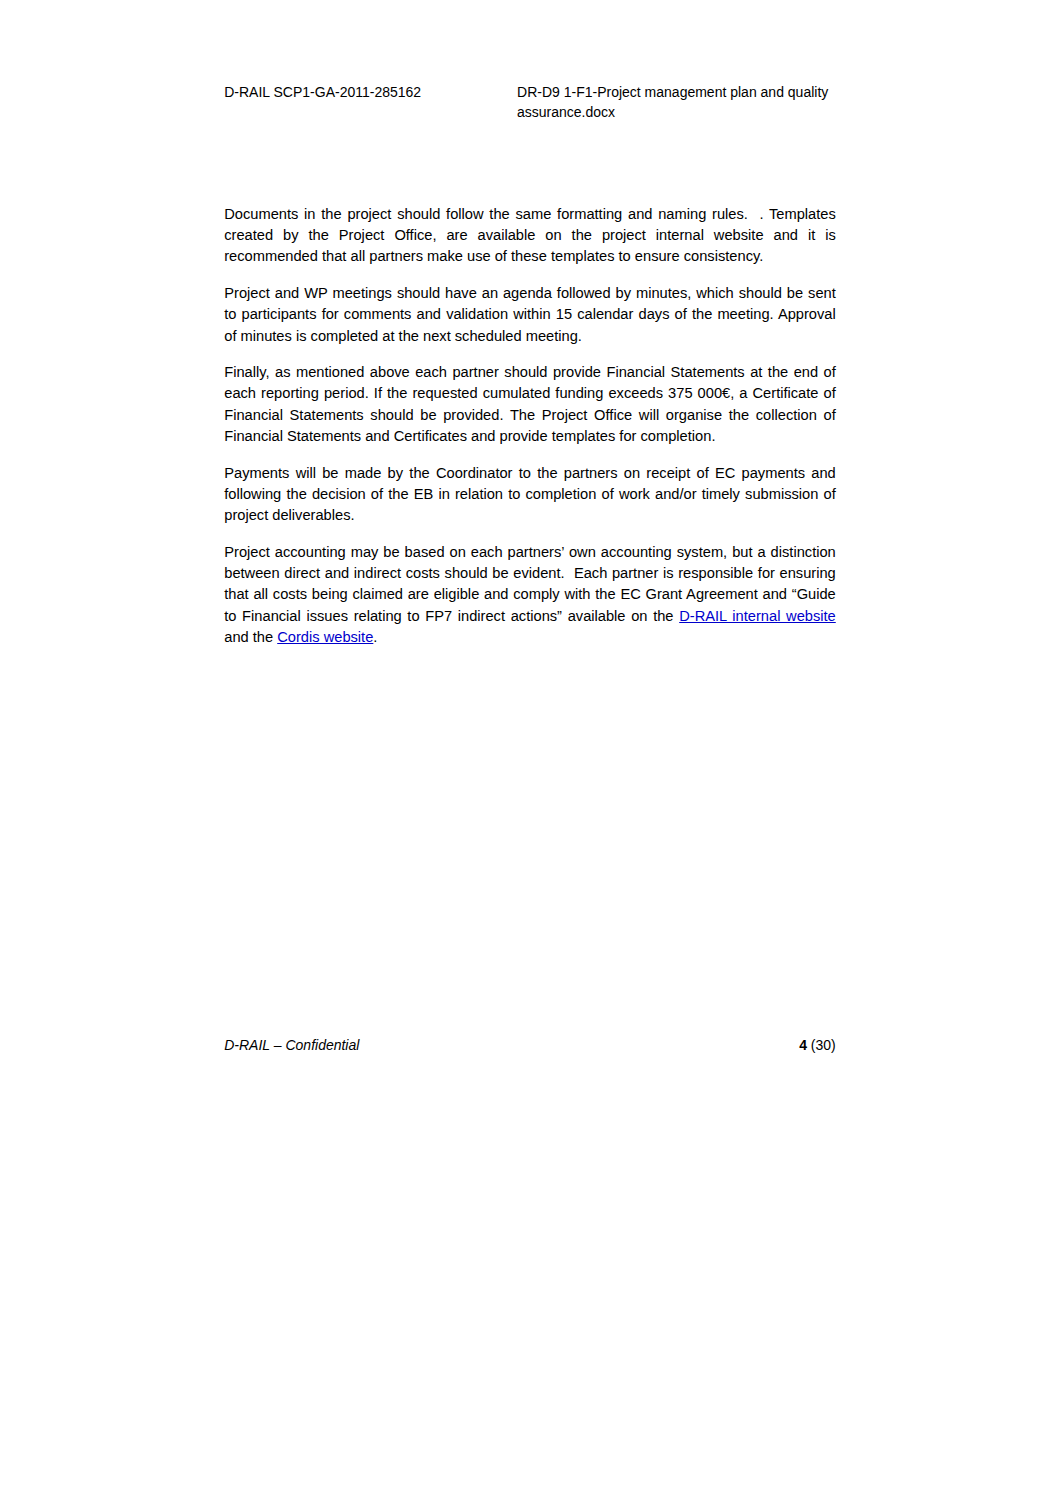D-RAIL SCP1-GA-2011-285162
DR-D9 1-F1-Project management plan and quality assurance.docx
Documents in the project should follow the same formatting and naming rules. . Templates created by the Project Office, are available on the project internal website and it is recommended that all partners make use of these templates to ensure consistency.
Project and WP meetings should have an agenda followed by minutes, which should be sent to participants for comments and validation within 15 calendar days of the meeting. Approval of minutes is completed at the next scheduled meeting.
Finally, as mentioned above each partner should provide Financial Statements at the end of each reporting period. If the requested cumulated funding exceeds 375 000€, a Certificate of Financial Statements should be provided. The Project Office will organise the collection of Financial Statements and Certificates and provide templates for completion.
Payments will be made by the Coordinator to the partners on receipt of EC payments and following the decision of the EB in relation to completion of work and/or timely submission of project deliverables.
Project accounting may be based on each partners’ own accounting system, but a distinction between direct and indirect costs should be evident. Each partner is responsible for ensuring that all costs being claimed are eligible and comply with the EC Grant Agreement and “Guide to Financial issues relating to FP7 indirect actions” available on the D-RAIL internal website and the Cordis website.
D-RAIL – Confidential
4 (30)